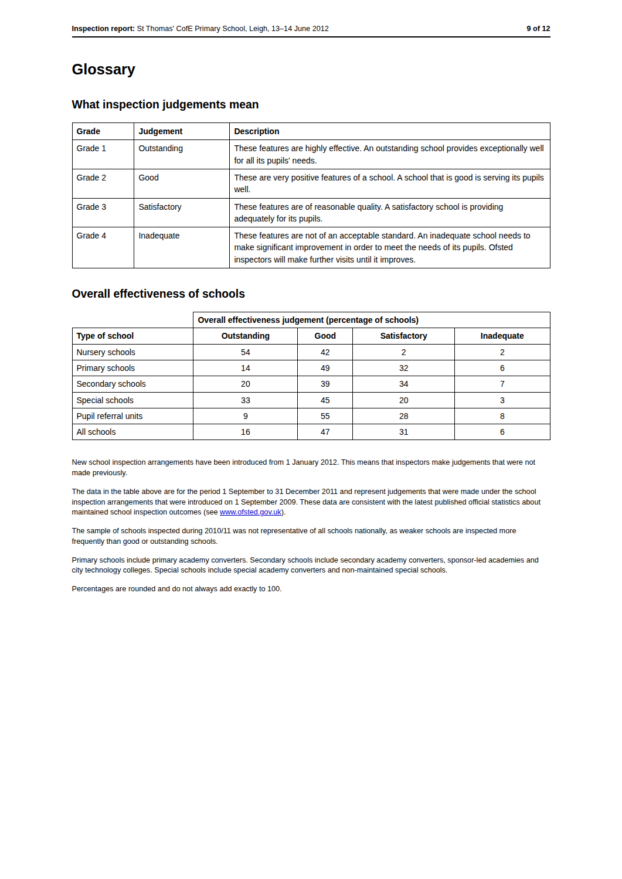Inspection report: St Thomas' CofE Primary School, Leigh, 13–14 June 2012
9 of 12
Glossary
What inspection judgements mean
| Grade | Judgement | Description |
| --- | --- | --- |
| Grade 1 | Outstanding | These features are highly effective. An outstanding school provides exceptionally well for all its pupils' needs. |
| Grade 2 | Good | These are very positive features of a school. A school that is good is serving its pupils well. |
| Grade 3 | Satisfactory | These features are of reasonable quality. A satisfactory school is providing adequately for its pupils. |
| Grade 4 | Inadequate | These features are not of an acceptable standard. An inadequate school needs to make significant improvement in order to meet the needs of its pupils. Ofsted inspectors will make further visits until it improves. |
Overall effectiveness of schools
| | Overall effectiveness judgement (percentage of schools) |
| --- | --- |
| Type of school | Outstanding | Good | Satisfactory | Inadequate |
| Nursery schools | 54 | 42 | 2 | 2 |
| Primary schools | 14 | 49 | 32 | 6 |
| Secondary schools | 20 | 39 | 34 | 7 |
| Special schools | 33 | 45 | 20 | 3 |
| Pupil referral units | 9 | 55 | 28 | 8 |
| All schools | 16 | 47 | 31 | 6 |
New school inspection arrangements have been introduced from 1 January 2012. This means that inspectors make judgements that were not made previously.
The data in the table above are for the period 1 September to 31 December 2011 and represent judgements that were made under the school inspection arrangements that were introduced on 1 September 2009. These data are consistent with the latest published official statistics about maintained school inspection outcomes (see www.ofsted.gov.uk).
The sample of schools inspected during 2010/11 was not representative of all schools nationally, as weaker schools are inspected more frequently than good or outstanding schools.
Primary schools include primary academy converters. Secondary schools include secondary academy converters, sponsor-led academies and city technology colleges. Special schools include special academy converters and non-maintained special schools.
Percentages are rounded and do not always add exactly to 100.